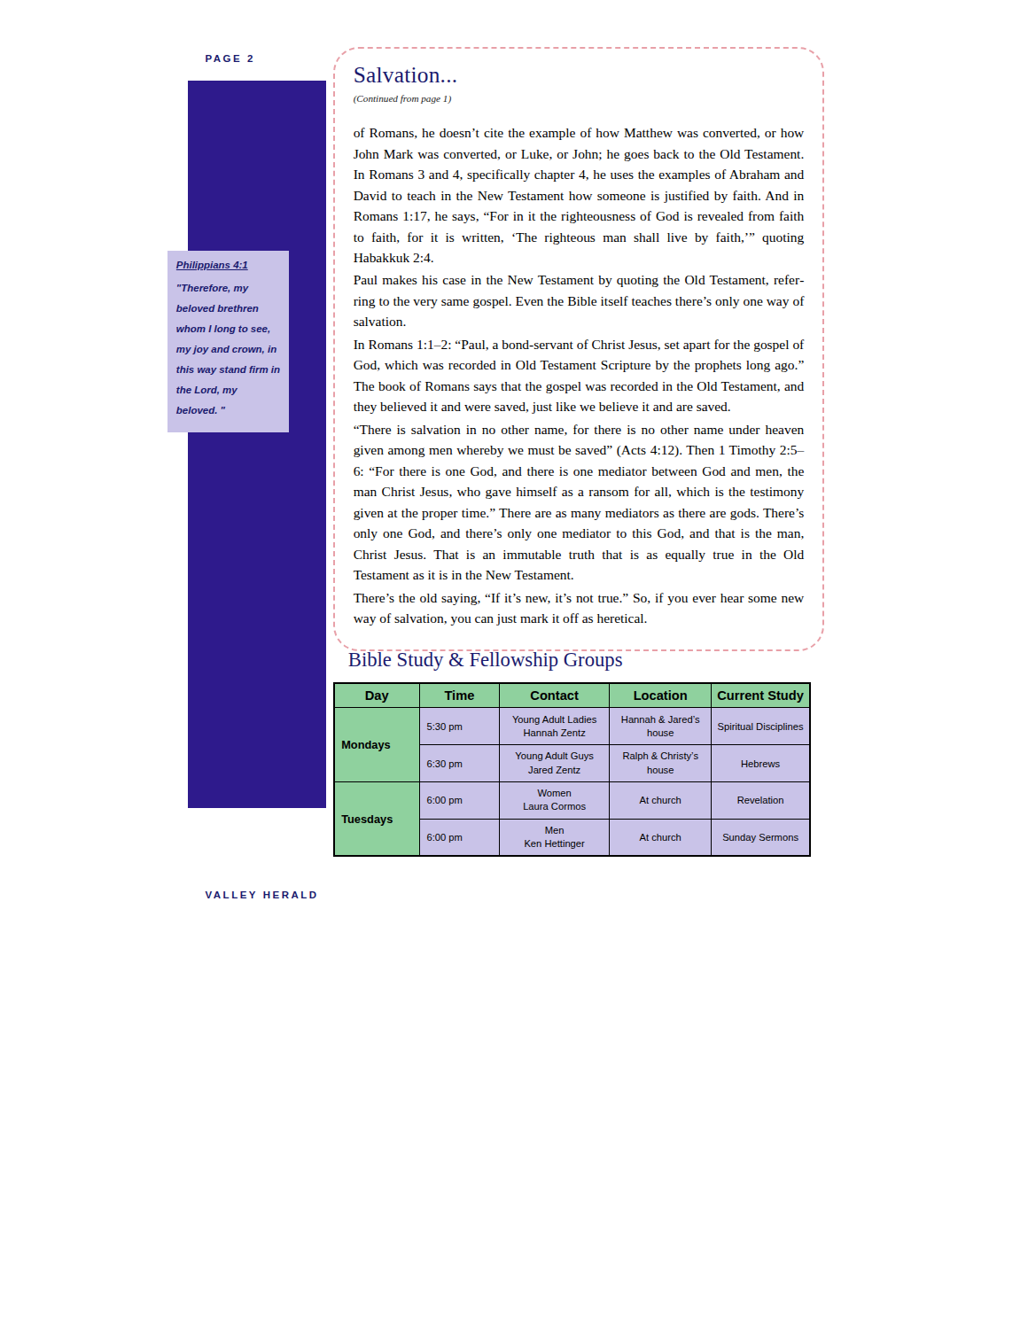PAGE 2
"Therefore put on the full armor of God, so that when the day of evil comes, you may be able to stand your ground, and after you have done everything, to stand "
Ephesians 6:13
Philippians 4:1
"Therefore, my beloved brethren whom I long to see, my joy and crown, in this way stand firm in the Lord, my beloved. "
"Be steadfast, immovable, always abounding in the work of the Lord. "
1 Corinthians 15:58
Salvation...
(Continued from page 1)
of Romans, he doesn’t cite the example of how Matthew was converted, or how John Mark was converted, or Luke, or John; he goes back to the Old Testament. In Romans 3 and 4, specifically chapter 4, he uses the examples of Abraham and David to teach in the New Testament how someone is justified by faith. And in Romans 1:17, he says, “For in it the righteousness of God is revealed from faith to faith, for it is written, ‘The righteous man shall live by faith,’” quoting Habakkuk 2:4.
Paul makes his case in the New Testament by quoting the Old Testament, referring to the very same gospel. Even the Bible itself teaches there’s only one way of salvation.
In Romans 1:1–2: “Paul, a bond-servant of Christ Jesus, set apart for the gospel of God, which was recorded in Old Testament Scripture by the prophets long ago.” The book of Romans says that the gospel was recorded in the Old Testament, and they believed it and were saved, just like we believe it and are saved.
“There is salvation in no other name, for there is no other name under heaven given among men whereby we must be saved” (Acts 4:12). Then 1 Timothy 2:5–6: “For there is one God, and there is one mediator between God and men, the man Christ Jesus, who gave himself as a ransom for all, which is the testimony given at the proper time.” There are as many mediators as there are gods. There’s only one God, and there’s only one mediator to this God, and that is the man, Christ Jesus. That is an immutable truth that is as equally true in the Old Testament as it is in the New Testament.
There’s the old saying, “If it’s new, it’s not true.” So, if you ever hear some new way of salvation, you can just mark it off as heretical.
Bible Study & Fellowship Groups
| Day | Time | Contact | Location | Current Study |
| --- | --- | --- | --- | --- |
| Mondays | 5:30 pm | Young Adult Ladies Hannah Zentz | Hannah & Jared’s house | Spiritual Disciplines |
| 6:30 pm | Young Adult Guys Jared Zentz | Ralph & Christy’s house | Hebrews |
| Tuesdays | 6:00 pm | Women Laura Cormos | At church | Revelation |
| 6:00 pm | Men Ken Hettinger | At church | Sunday Sermons |
VALLEY HERALD